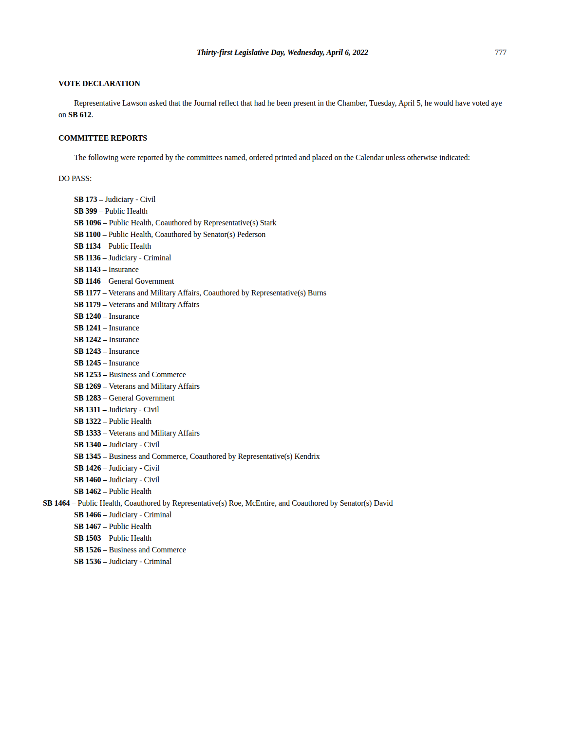Thirty-first Legislative Day, Wednesday, April 6, 2022 777
Vote Declaration
Representative Lawson asked that the Journal reflect that had he been present in the Chamber, Tuesday, April 5, he would have voted aye on SB 612.
Committee Reports
The following were reported by the committees named, ordered printed and placed on the Calendar unless otherwise indicated:
DO PASS:
SB 173 – Judiciary - Civil
SB 399 – Public Health
SB 1096 – Public Health, Coauthored by Representative(s) Stark
SB 1100 – Public Health, Coauthored by Senator(s) Pederson
SB 1134 – Public Health
SB 1136 – Judiciary - Criminal
SB 1143 – Insurance
SB 1146 – General Government
SB 1177 – Veterans and Military Affairs, Coauthored by Representative(s) Burns
SB 1179 – Veterans and Military Affairs
SB 1240 – Insurance
SB 1241 – Insurance
SB 1242 – Insurance
SB 1243 – Insurance
SB 1245 – Insurance
SB 1253 – Business and Commerce
SB 1269 – Veterans and Military Affairs
SB 1283 – General Government
SB 1311 – Judiciary - Civil
SB 1322 – Public Health
SB 1333 – Veterans and Military Affairs
SB 1340 – Judiciary - Civil
SB 1345 – Business and Commerce, Coauthored by Representative(s) Kendrix
SB 1426 – Judiciary - Civil
SB 1460 – Judiciary - Civil
SB 1462 – Public Health
SB 1464 – Public Health, Coauthored by Representative(s) Roe, McEntire, and Coauthored by Senator(s) David
SB 1466 – Judiciary - Criminal
SB 1467 – Public Health
SB 1503 – Public Health
SB 1526 – Business and Commerce
SB 1536 – Judiciary - Criminal